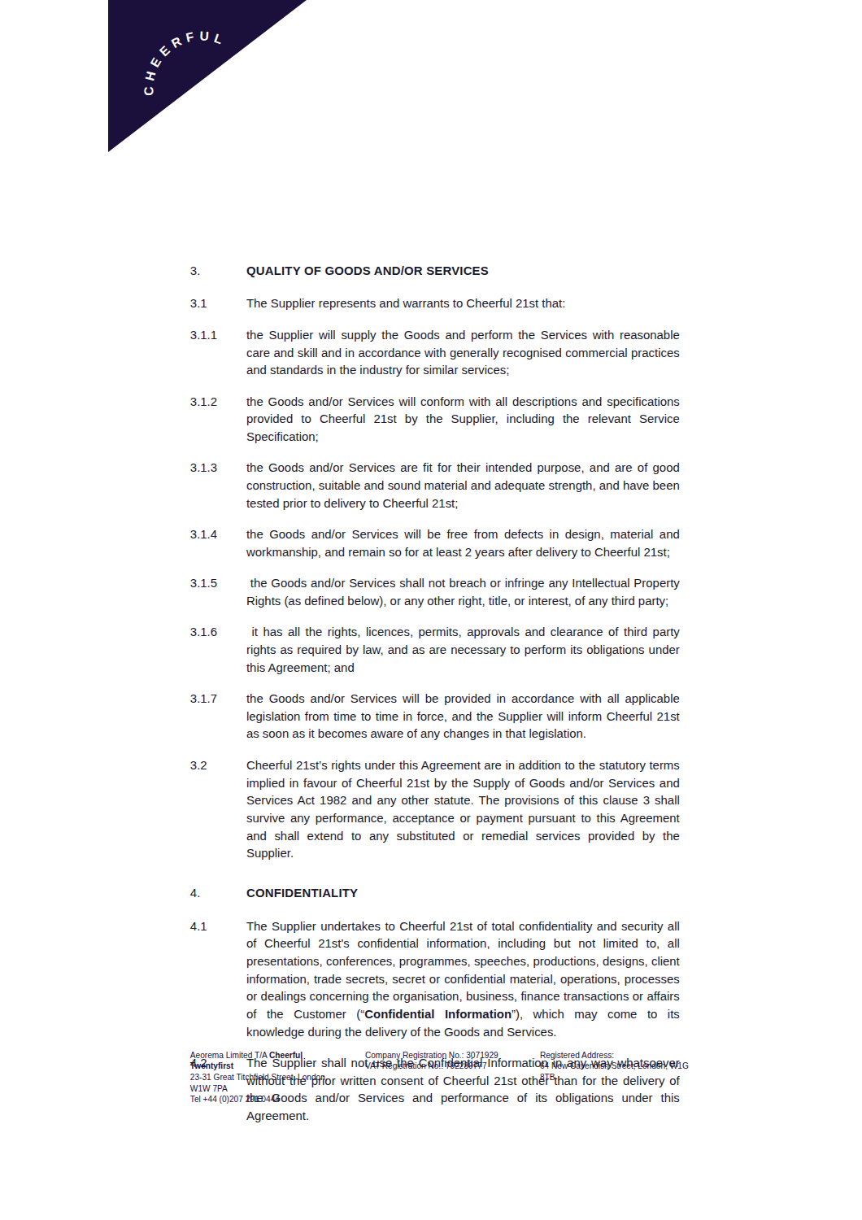C H E E R F U L T W E N T Y F I R S T
3.
QUALITY OF GOODS AND/OR SERVICES
3.1
The Supplier represents and warrants to Cheerful 21st that:
3.1.1
the Supplier will supply the Goods and perform the Services with reasonable care and skill and in accordance with generally recognised commercial practices and standards in the industry for similar services;
3.1.2
the Goods and/or Services will conform with all descriptions and specifications provided to Cheerful 21st by the Supplier, including the relevant Service Specification;
3.1.3
the Goods and/or Services are fit for their intended purpose, and are of good construction, suitable and sound material and adequate strength, and have been tested prior to delivery to Cheerful 21st;
3.1.4
the Goods and/or Services will be free from defects in design, material and workmanship, and remain so for at least 2 years after delivery to Cheerful 21st;
3.1.5
the Goods and/or Services shall not breach or infringe any Intellectual Property Rights (as defined below), or any other right, title, or interest, of any third party;
3.1.6
it has all the rights, licences, permits, approvals and clearance of third party rights as required by law, and as are necessary to perform its obligations under this Agreement; and
3.1.7
the Goods and/or Services will be provided in accordance with all applicable legislation from time to time in force, and the Supplier will inform Cheerful 21st as soon as it becomes aware of any changes in that legislation.
3.2
Cheerful 21st’s rights under this Agreement are in addition to the statutory terms implied in favour of Cheerful 21st by the Supply of Goods and/or Services and Services Act 1982 and any other statute. The provisions of this clause 3 shall survive any performance, acceptance or payment pursuant to this Agreement and shall extend to any substituted or remedial services provided by the Supplier.
4.
CONFIDENTIALITY
4.1
The Supplier undertakes to Cheerful 21st of total confidentiality and security all of Cheerful 21st's confidential information, including but not limited to, all presentations, conferences, programmes, speeches, productions, designs, client information, trade secrets, secret or confidential material, operations, processes or dealings concerning the organisation, business, finance transactions or affairs of the Customer (“Confidential Information”), which may come to its knowledge during the delivery of the Goods and Services.
4.2
The Supplier shall not use the Confidential Information in any way whatsoever without the prior written consent of Cheerful 21st other than for the delivery of the Goods and/or Services and performance of its obligations under this Agreement.
Aeorema Limited T/A Cheerful Twentyfirst
23-31 Great Titchfield Street, London, W1W 7PA
Tel +44 (0)207 291 0444
Company Registration No.: 3071929
VAT Registration No.: 792289777
Registered Address:
64 New Cavendish Street, London, W1G 8TB